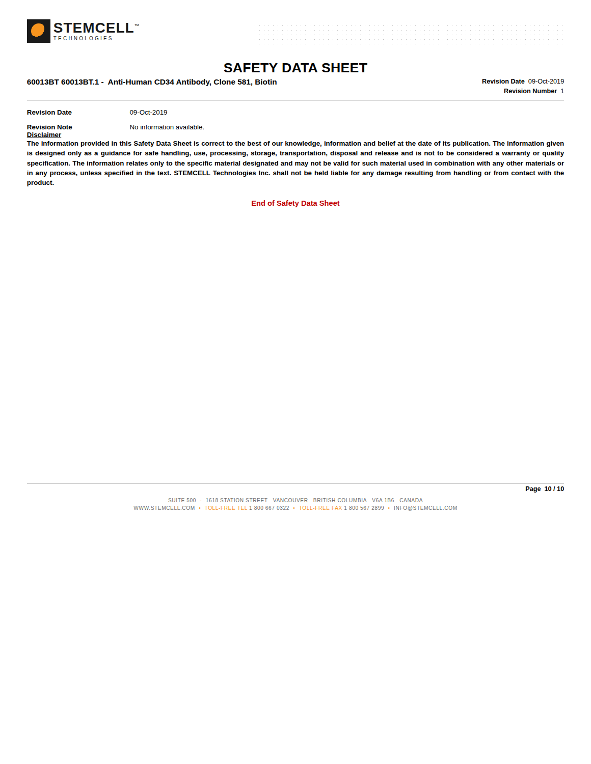STEMCELL™
TECHNOLOGIES
SAFETY DATA SHEET
60013BT 60013BT.1 - Anti-Human CD34 Antibody, Clone 581, Biotin
Revision Date 09-Oct-2019
Revision Number 1
Revision Date
09-Oct-2019
Revision Note
No information available.
Disclaimer
The information provided in this Safety Data Sheet is correct to the best of our knowledge, information and belief at the date of its publication. The information given is designed only as a guidance for safe handling, use, processing, storage, transportation, disposal and release and is not to be considered a warranty or quality specification. The information relates only to the specific material designated and may not be valid for such material used in combination with any other materials or in any process, unless specified in the text. STEMCELL Technologies Inc. shall not be held liable for any damage resulting from handling or from contact with the product.
End of Safety Data Sheet
Page 10 / 10
SUITE 500 - 1618 STATION STREET VANCOUVER BRITISH COLUMBIA V6A 1B6 CANADA
WWW.STEMCELL.COM • TOLL-FREE TEL 1 800 667 0322 • TOLL-FREE FAX 1 800 567 2899 • INFO@STEMCELL.COM